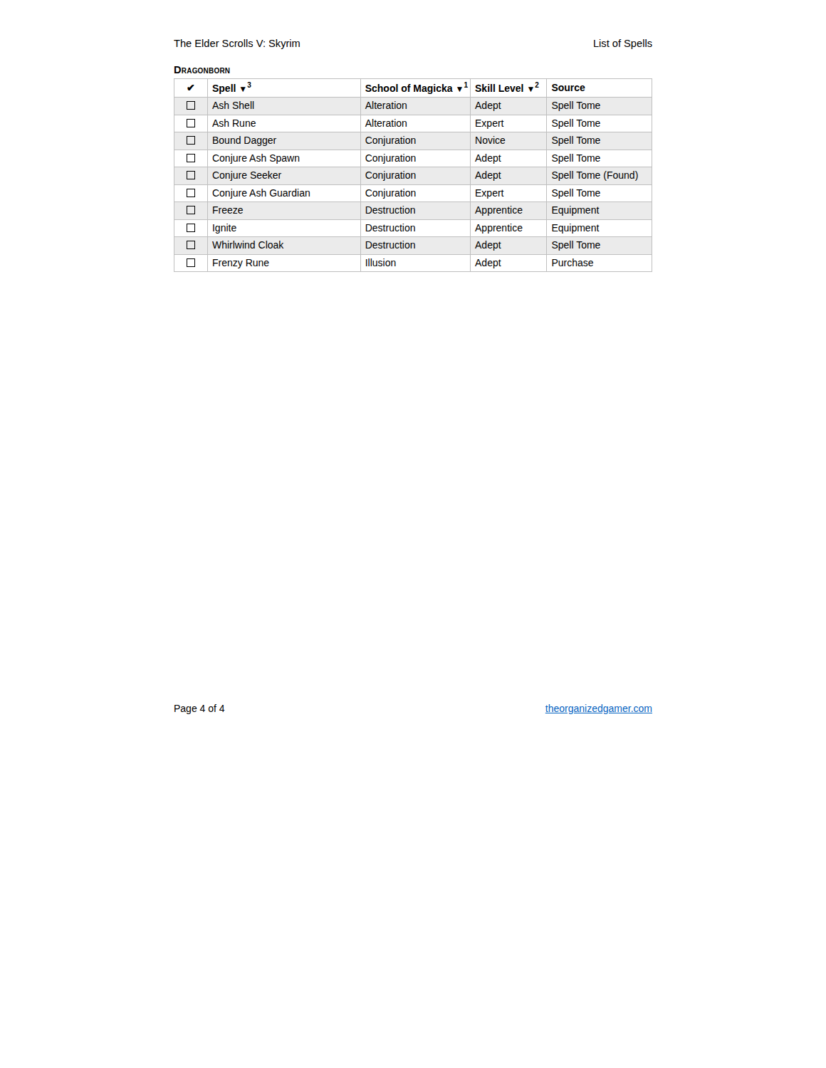The Elder Scrolls V: Skyrim
List of Spells
Dragonborn
| ✔ | Spell ▼ 3 | School of Magicka ▼ 1 | Skill Level ▼ 2 | Source |
| --- | --- | --- | --- | --- |
| | Ash Shell | Alteration | Adept | Spell Tome |
| | Ash Rune | Alteration | Expert | Spell Tome |
| | Bound Dagger | Conjuration | Novice | Spell Tome |
| | Conjure Ash Spawn | Conjuration | Adept | Spell Tome |
| | Conjure Seeker | Conjuration | Adept | Spell Tome (Found) |
| | Conjure Ash Guardian | Conjuration | Expert | Spell Tome |
| | Freeze | Destruction | Apprentice | Equipment |
| | Ignite | Destruction | Apprentice | Equipment |
| | Whirlwind Cloak | Destruction | Adept | Spell Tome |
| | Frenzy Rune | Illusion | Adept | Purchase |
Page 4 of 4
theorganizedgamer.com